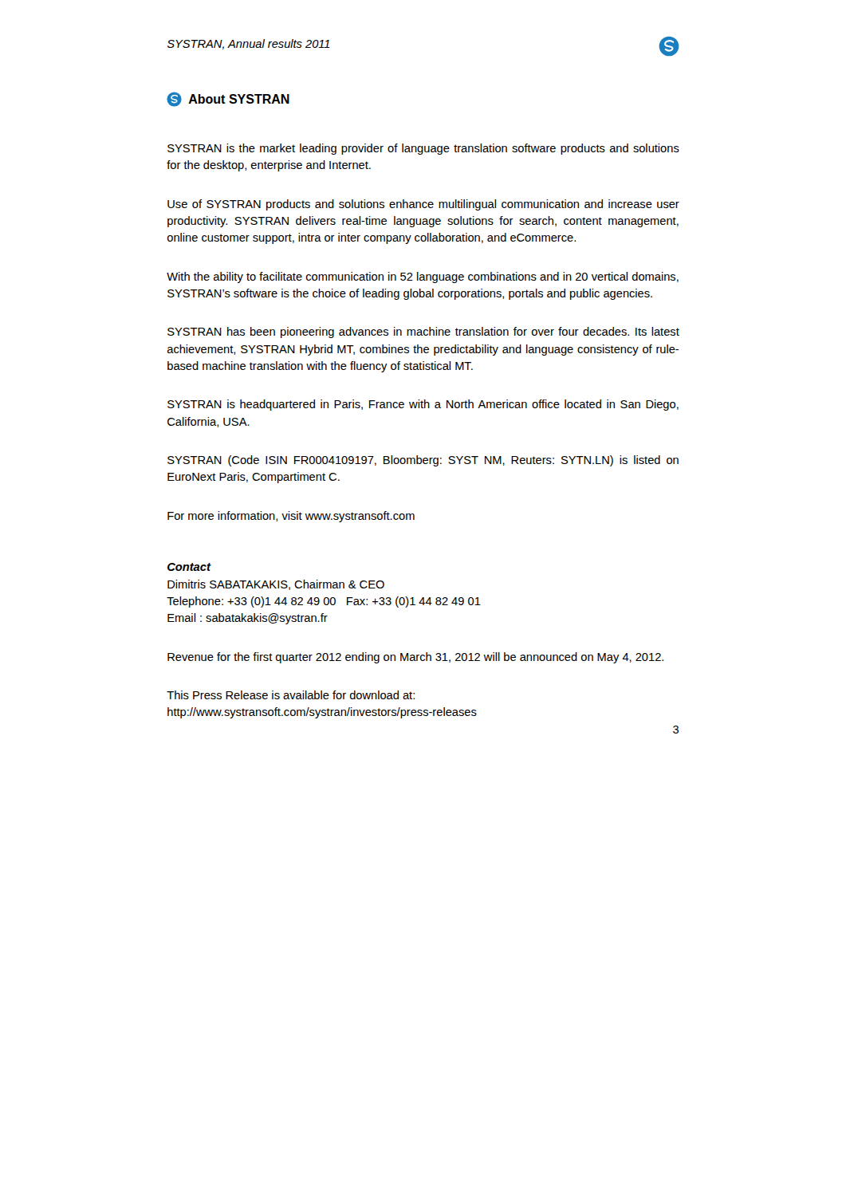SYSTRAN, Annual results 2011
About SYSTRAN
SYSTRAN is the market leading provider of language translation software products and solutions for the desktop, enterprise and Internet.
Use of SYSTRAN products and solutions enhance multilingual communication and increase user productivity. SYSTRAN delivers real-time language solutions for search, content management, online customer support, intra or inter company collaboration, and eCommerce.
With the ability to facilitate communication in 52 language combinations and in 20 vertical domains, SYSTRAN’s software is the choice of leading global corporations, portals and public agencies.
SYSTRAN has been pioneering advances in machine translation for over four decades. Its latest achievement, SYSTRAN Hybrid MT, combines the predictability and language consistency of rule-based machine translation with the fluency of statistical MT.
SYSTRAN is headquartered in Paris, France with a North American office located in San Diego, California, USA.
SYSTRAN (Code ISIN FR0004109197, Bloomberg: SYST NM, Reuters: SYTN.LN) is listed on EuroNext Paris, Compartiment C.
For more information, visit www.systransoft.com
Contact
Dimitris SABATAKAKIS, Chairman & CEO
Telephone: +33 (0)1 44 82 49 00 Fax: +33 (0)1 44 82 49 01
Email : sabatakakis@systran.fr
Revenue for the first quarter 2012 ending on March 31, 2012 will be announced on May 4, 2012.
This Press Release is available for download at:
http://www.systransoft.com/systran/investors/press-releases
3